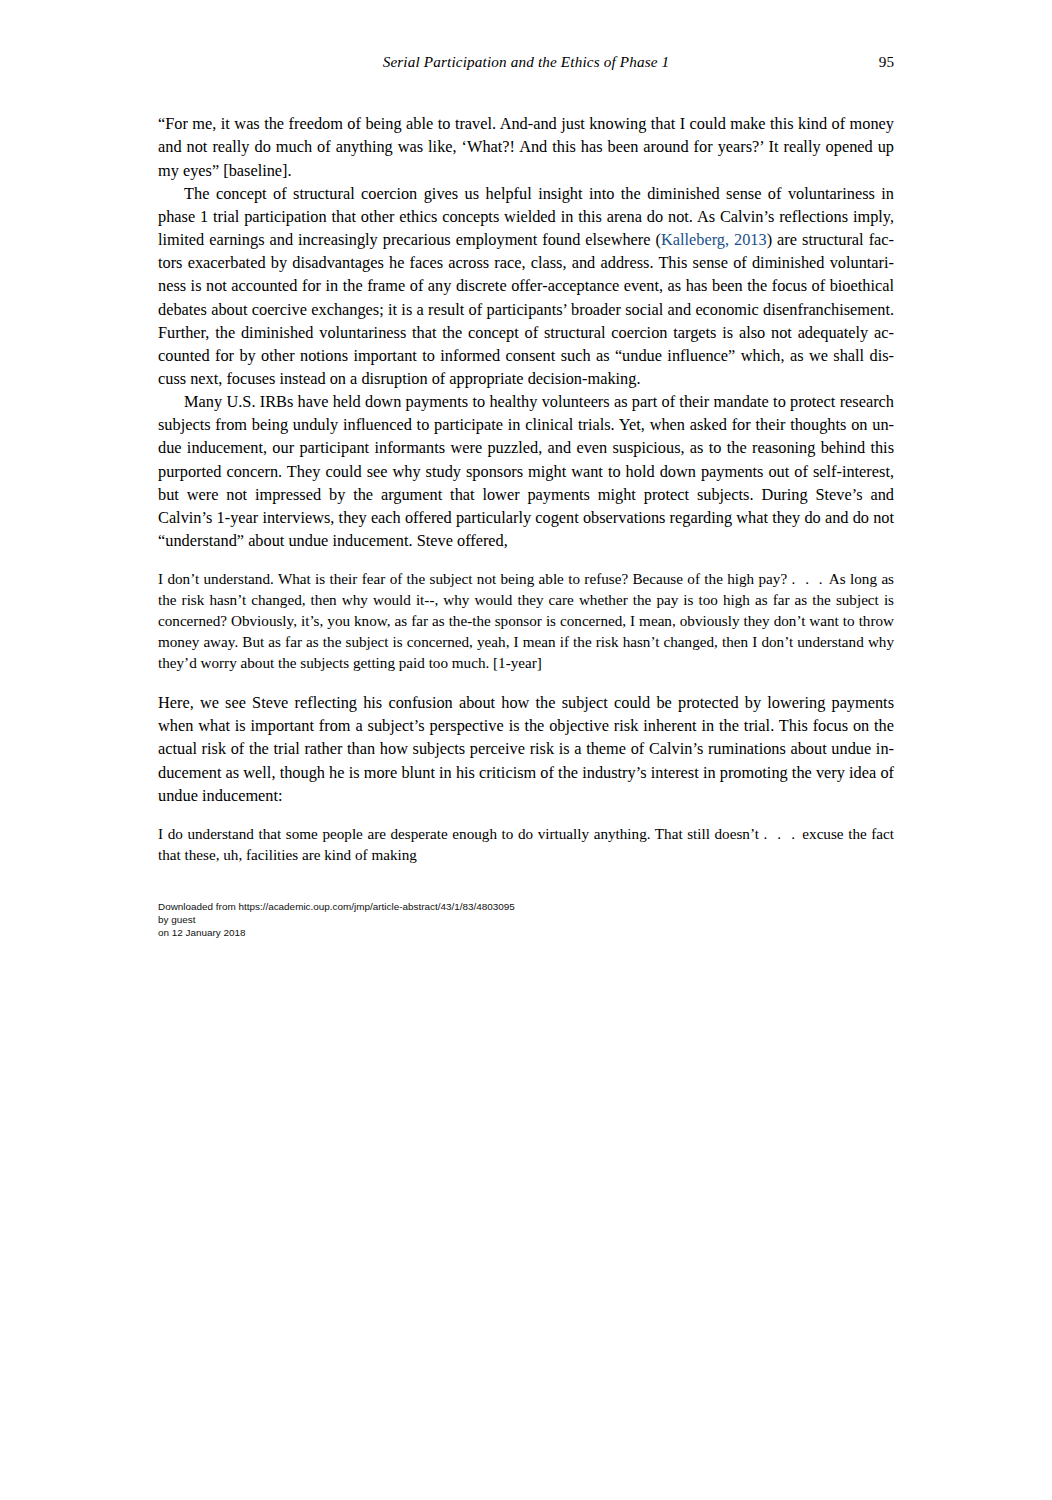Serial Participation and the Ethics of Phase 1 95
“For me, it was the freedom of being able to travel. And-and just knowing that I could make this kind of money and not really do much of anything was like, ‘What?! And this has been around for years?’ It really opened up my eyes” [baseline].
The concept of structural coercion gives us helpful insight into the diminished sense of voluntariness in phase 1 trial participation that other ethics concepts wielded in this arena do not. As Calvin’s reflections imply, limited earnings and increasingly precarious employment found elsewhere (Kalleberg, 2013) are structural factors exacerbated by disadvantages he faces across race, class, and address. This sense of diminished voluntariness is not accounted for in the frame of any discrete offer-acceptance event, as has been the focus of bioethical debates about coercive exchanges; it is a result of participants’ broader social and economic disenfranchisement. Further, the diminished voluntariness that the concept of structural coercion targets is also not adequately accounted for by other notions important to informed consent such as “undue influence” which, as we shall discuss next, focuses instead on a disruption of appropriate decision-making.
Many U.S. IRBs have held down payments to healthy volunteers as part of their mandate to protect research subjects from being unduly influenced to participate in clinical trials. Yet, when asked for their thoughts on undue inducement, our participant informants were puzzled, and even suspicious, as to the reasoning behind this purported concern. They could see why study sponsors might want to hold down payments out of self-interest, but were not impressed by the argument that lower payments might protect subjects. During Steve’s and Calvin’s 1-year interviews, they each offered particularly cogent observations regarding what they do and do not “understand” about undue inducement. Steve offered,
I don’t understand. What is their fear of the subject not being able to refuse? Because of the high pay? . . . As long as the risk hasn’t changed, then why would it--, why would they care whether the pay is too high as far as the subject is concerned? Obviously, it’s, you know, as far as the-the sponsor is concerned, I mean, obviously they don’t want to throw money away. But as far as the subject is concerned, yeah, I mean if the risk hasn’t changed, then I don’t understand why they’d worry about the subjects getting paid too much. [1-year]
Here, we see Steve reflecting his confusion about how the subject could be protected by lowering payments when what is important from a subject’s perspective is the objective risk inherent in the trial. This focus on the actual risk of the trial rather than how subjects perceive risk is a theme of Calvin’s ruminations about undue inducement as well, though he is more blunt in his criticism of the industry’s interest in promoting the very idea of undue inducement:
I do understand that some people are desperate enough to do virtually anything. That still doesn’t . . . excuse the fact that these, uh, facilities are kind of making
Downloaded from https://academic.oup.com/jmp/article-abstract/43/1/83/4803095
by guest
on 12 January 2018